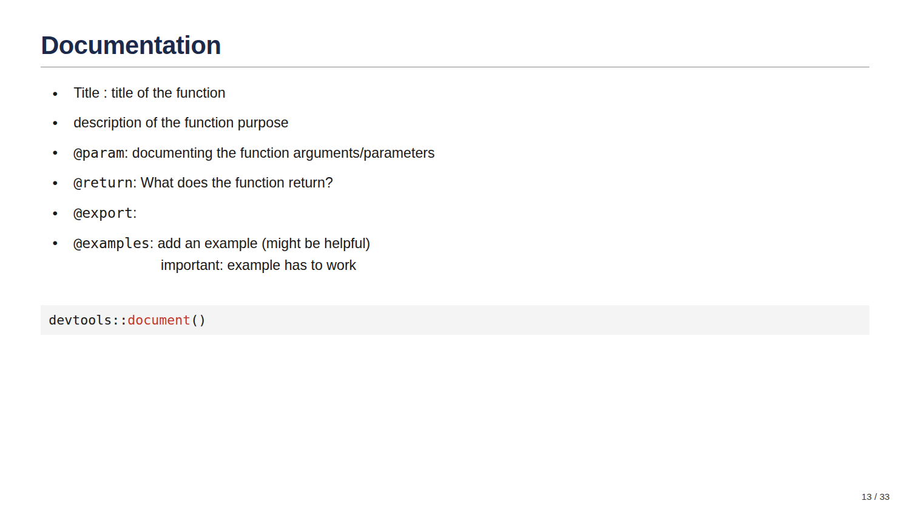Documentation
Title : title of the function
description of the function purpose
@param: documenting the function arguments/parameters
@return: What does the function return?
@export:
@examples: add an example (might be helpful) important: example has to work
devtools::document()
13 / 33